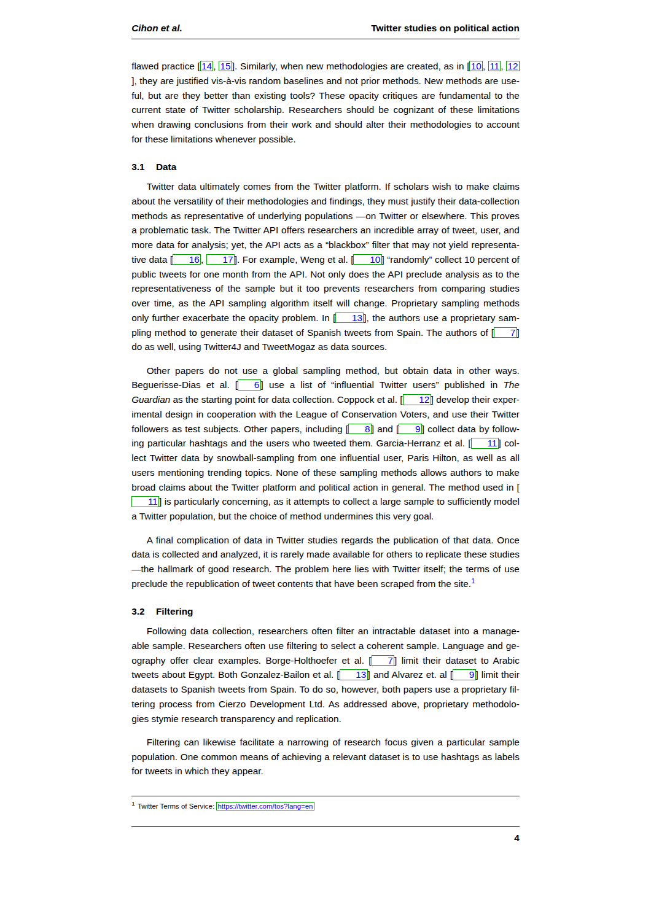Cihon et al.
Twitter studies on political action
flawed practice [14, 15]. Similarly, when new methodologies are created, as in [10, 11, 12], they are justified vis-à-vis random baselines and not prior methods. New methods are useful, but are they better than existing tools? These opacity critiques are fundamental to the current state of Twitter scholarship. Researchers should be cognizant of these limitations when drawing conclusions from their work and should alter their methodologies to account for these limitations whenever possible.
3.1 Data
Twitter data ultimately comes from the Twitter platform. If scholars wish to make claims about the versatility of their methodologies and findings, they must justify their data-collection methods as representative of underlying populations —on Twitter or elsewhere. This proves a problematic task. The Twitter API offers researchers an incredible array of tweet, user, and more data for analysis; yet, the API acts as a “blackbox” filter that may not yield representative data [16, 17]. For example, Weng et al. [10] “randomly” collect 10 percent of public tweets for one month from the API. Not only does the API preclude analysis as to the representativeness of the sample but it too prevents researchers from comparing studies over time, as the API sampling algorithm itself will change. Proprietary sampling methods only further exacerbate the opacity problem. In [13], the authors use a proprietary sampling method to generate their dataset of Spanish tweets from Spain. The authors of [7] do as well, using Twitter4J and TweetMogaz as data sources.
Other papers do not use a global sampling method, but obtain data in other ways. Beguerisse-Dias et al. [6] use a list of “influential Twitter users” published in The Guardian as the starting point for data collection. Coppock et al. [12] develop their experimental design in cooperation with the League of Conservation Voters, and use their Twitter followers as test subjects. Other papers, including [8] and [9] collect data by following particular hashtags and the users who tweeted them. Garcia-Herranz et al. [11] collect Twitter data by snowball-sampling from one influential user, Paris Hilton, as well as all users mentioning trending topics. None of these sampling methods allows authors to make broad claims about the Twitter platform and political action in general. The method used in [11] is particularly concerning, as it attempts to collect a large sample to sufficiently model a Twitter population, but the choice of method undermines this very goal.
A final complication of data in Twitter studies regards the publication of that data. Once data is collected and analyzed, it is rarely made available for others to replicate these studies —the hallmark of good research. The problem here lies with Twitter itself; the terms of use preclude the republication of tweet contents that have been scraped from the site.1
3.2 Filtering
Following data collection, researchers often filter an intractable dataset into a manageable sample. Researchers often use filtering to select a coherent sample. Language and geography offer clear examples. Borge-Holthoefer et al. [7] limit their dataset to Arabic tweets about Egypt. Both Gonzalez-Bailon et al. [13] and Alvarez et. al [9] limit their datasets to Spanish tweets from Spain. To do so, however, both papers use a proprietary filtering process from Cierzo Development Ltd. As addressed above, proprietary methodologies stymie research transparency and replication.
Filtering can likewise facilitate a narrowing of research focus given a particular sample population. One common means of achieving a relevant dataset is to use hashtags as labels for tweets in which they appear.
1 Twitter Terms of Service: https://twitter.com/tos?lang=en
4